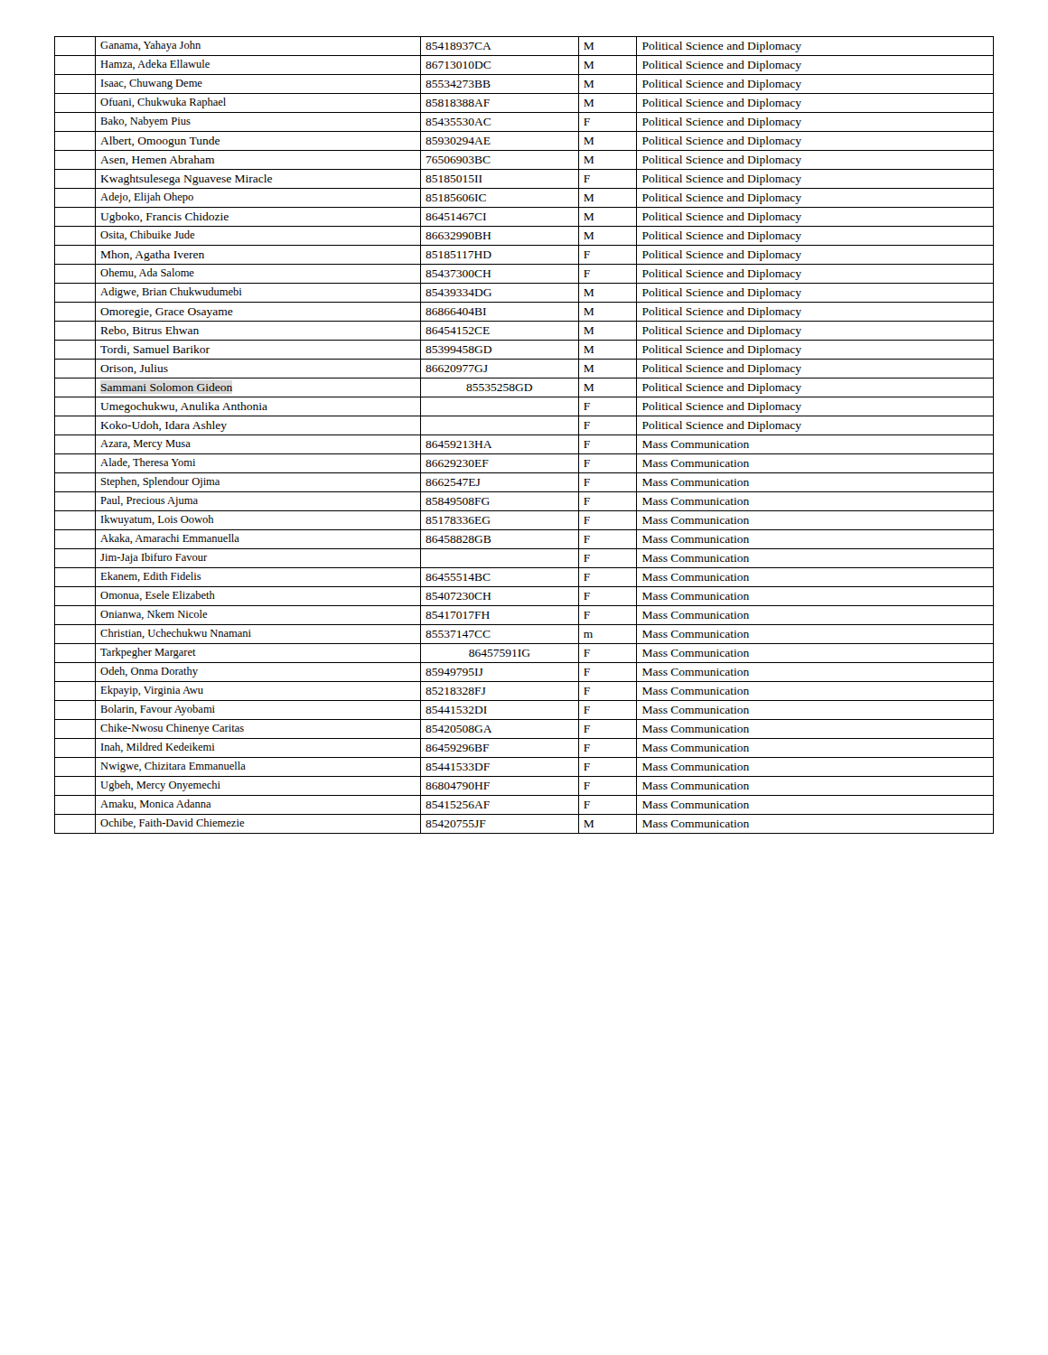| | Ganama, Yahaya John | 85418937CA | M | Political Science and Diplomacy |
| | Hamza, Adeka Ellawule | 86713010DC | M | Political Science and Diplomacy |
| | Isaac, Chuwang Deme | 85534273BB | M | Political Science and Diplomacy |
| | Ofuani, Chukwuka Raphael | 85818388AF | M | Political Science and Diplomacy |
| | Bako, Nabyem Pius | 85435530AC | F | Political Science and Diplomacy |
| | Albert, Omoogun Tunde | 85930294AE | M | Political Science and Diplomacy |
| | Asen, Hemen Abraham | 76506903BC | M | Political Science and Diplomacy |
| | Kwaghtsulesega Nguavese Miracle | 85185015II | F | Political Science and Diplomacy |
| | Adejo, Elijah Ohepo | 85185606IC | M | Political Science and Diplomacy |
| | Ugboko, Francis Chidozie | 86451467CI | M | Political Science and Diplomacy |
| | Osita, Chibuike Jude | 86632990BH | M | Political Science and Diplomacy |
| | Mhon, Agatha Iveren | 85185117HD | F | Political Science and Diplomacy |
| | Ohemu, Ada Salome | 85437300CH | F | Political Science and Diplomacy |
| | Adigwe, Brian Chukwudumebi | 85439334DG | M | Political Science and Diplomacy |
| | Omoregie, Grace Osayame | 86866404BI | M | Political Science and Diplomacy |
| | Rebo, Bitrus Ehwan | 86454152CE | M | Political Science and Diplomacy |
| | Tordi, Samuel Barikor | 85399458GD | M | Political Science and Diplomacy |
| | Orison, Julius | 86620977GJ | M | Political Science and Diplomacy |
| | Sammani Solomon Gideon | 85535258GD | M | Political Science and Diplomacy |
| | Umegochukwu, Anulika Anthonia | | F | Political Science and Diplomacy |
| | Koko-Udoh, Idara Ashley | | F | Political Science and Diplomacy |
| | Azara, Mercy Musa | 86459213HA | F | Mass Communication |
| | Alade, Theresa Yomi | 86629230EF | F | Mass Communication |
| | Stephen, Splendour Ojima | 8662547EJ | F | Mass Communication |
| | Paul, Precious Ajuma | 85849508FG | F | Mass Communication |
| | Ikwuyatum, Lois Oowoh | 85178336EG | F | Mass Communication |
| | Akaka, Amarachi Emmanuella | 86458828GB | F | Mass Communication |
| | Jim-Jaja Ibifuro Favour | | F | Mass Communication |
| | Ekanem, Edith Fidelis | 86455514BC | F | Mass Communication |
| | Omonua, Esele Elizabeth | 85407230CH | F | Mass Communication |
| | Onianwa, Nkem Nicole | 85417017FH | F | Mass Communication |
| | Christian, Uchechukwu Nnamani | 85537147CC | m | Mass Communication |
| | Tarkpegher Margaret | 86457591IG | F | Mass Communication |
| | Odeh, Onma Dorathy | 85949795IJ | F | Mass Communication |
| | Ekpayip, Virginia Awu | 85218328FJ | F | Mass Communication |
| | Bolarin, Favour Ayobami | 85441532DI | F | Mass Communication |
| | Chike-Nwosu Chinenye Caritas | 85420508GA | F | Mass Communication |
| | Inah, Mildred Kedeikemi | 86459296BF | F | Mass Communication |
| | Nwigwe, Chizitara Emmanuella | 85441533DF | F | Mass Communication |
| | Ugbeh, Mercy Onyemechi | 86804790HF | F | Mass Communication |
| | Amaku, Monica Adanna | 85415256AF | F | Mass Communication |
| | Ochibe, Faith-David Chiemezie | 85420755JF | M | Mass Communication |